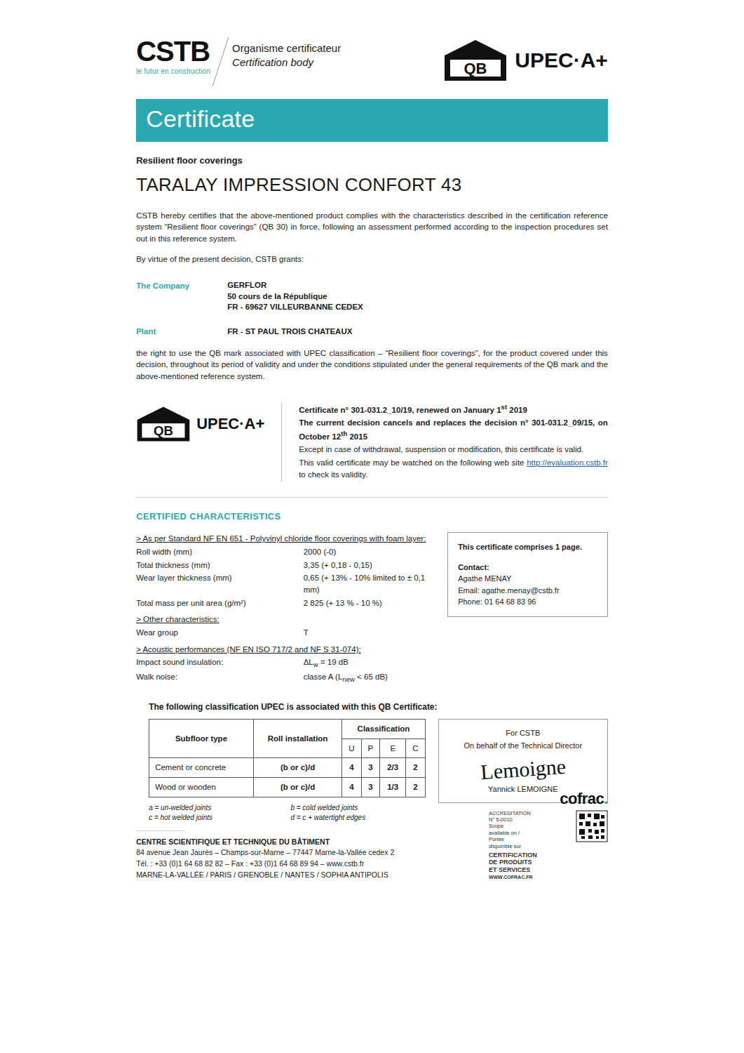CSTB
le futur en construction
Organisme certificateur
Certification body
QB
UPEC·A+
Certificate
Resilient floor coverings
TARALAY IMPRESSION CONFORT 43
CSTB hereby certifies that the above-mentioned product complies with the characteristics described in the certification reference system “Resilient floor coverings” (QB 30) in force, following an assessment performed according to the inspection procedures set out in this reference system.
By virtue of the present decision, CSTB grants:
The Company
GERFLOR
50 cours de la République
FR - 69627 VILLEURBANNE CEDEX
Plant
FR - ST PAUL TROIS CHATEAUX
the right to use the QB mark associated with UPEC classification – “Resilient floor coverings”, for the product covered under this decision, throughout its period of validity and under the conditions stipulated under the general requirements of the QB mark and the above-mentioned reference system.
QB
UPEC·A+
Certificate n° 301-031.2_10/19, renewed on January 1st 2019
The current decision cancels and replaces the decision n° 301-031.2_09/15, on October 12th 2015
Except in case of withdrawal, suspension or modification, this certificate is valid.
This valid certificate may be watched on the following web site http://evaluation.cstb.fr to check its validity.
CERTIFIED CHARACTERISTICS
| > As per Standard NF EN 651 - Polyvinyl chloride floor coverings with foam layer: |
| Roll width (mm) | 2000 (-0) |
| Total thickness (mm) | 3,35 (+ 0,18 - 0,15) |
| Wear layer thickness (mm) | 0,65 (+ 13% - 10% limited to ± 0,1 mm) |
| Total mass per unit area (g/m²) | 2 825 (+ 13 % - 10 %) |
| > Other characteristics: |
| Wear group | T |
| > Acoustic performances (NF EN ISO 717/2 and NF S 31-074): |
| Impact sound insulation: | ΔL w = 19 dB |
| Walk noise: | classe A (L new < 65 dB) |
This certificate comprises 1 page.
Contact:
Agathe MENAY
Email: agathe.menay@cstb.fr
Phone: 01 64 68 83 96
The following classification UPEC is associated with this QB Certificate:
| Subfloor type | Roll installation | Classification |
| --- | --- | --- |
| U | P | E | C |
| Cement or concrete | (b or c)/d | 4 | 3 | 2/3 | 2 |
| Wood or wooden | (b or c)/d | 4 | 3 | 1/3 | 2 |
a = un-welded joints
b = cold welded joints
c = hot welded joints
d = c + watertight edges
For CSTB
On behalf of the Technical Director
Lemoigne
Yannick LEMOIGNE
CENTRE SCIENTIFIQUE ET TECHNIQUE DU BÂTIMENT
84 avenue Jean Jaurès – Champs-sur-Marne – 77447 Marne-la-Vallée cedex 2
Tél. : +33 (0)1 64 68 82 82 – Fax : +33 (0)1 64 68 89 94 – www.cstb.fr
MARNE-LA-VALLÉE / PARIS / GRENOBLE / NANTES / SOPHIA ANTIPOLIS
cofrac.
ACCREDITATION
N° 5-0010
Scope
available on /
Portée
disponible sur
CERTIFICATION
DE PRODUITS
ET SERVICES
WWW.COFRAC.FR